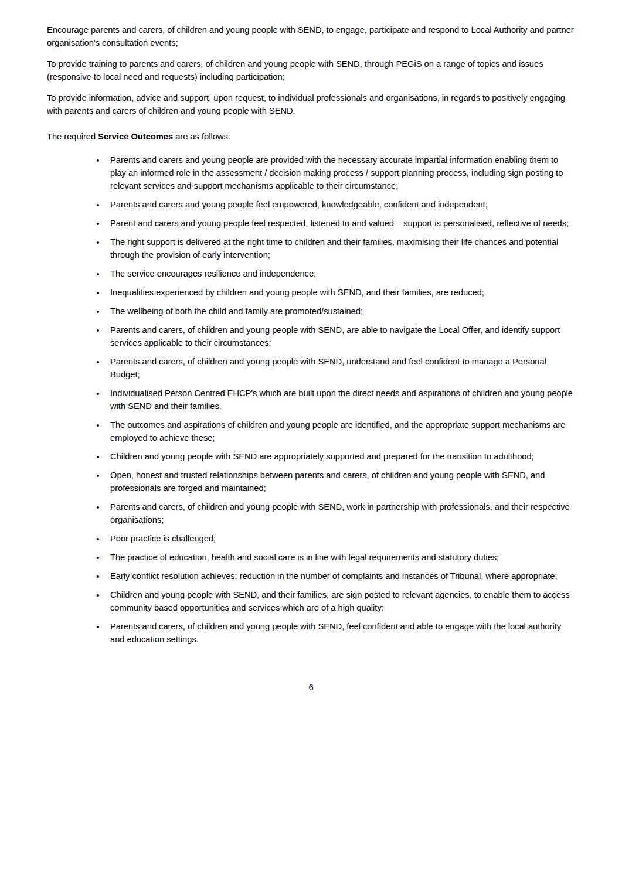Encourage parents and carers, of children and young people with SEND, to engage, participate and respond to Local Authority and partner organisation's consultation events;
To provide training to parents and carers, of children and young people with SEND, through PEGiS on a range of topics and issues (responsive to local need and requests) including participation;
To provide information, advice and support, upon request, to individual professionals and organisations, in regards to positively engaging with parents and carers of children and young people with SEND.
The required Service Outcomes are as follows:
Parents and carers and young people are provided with the necessary accurate impartial information enabling them to play an informed role in the assessment / decision making process / support planning process, including sign posting to relevant services and support mechanisms applicable to their circumstance;
Parents and carers and young people feel empowered, knowledgeable, confident and independent;
Parent and carers and young people feel respected, listened to and valued – support is personalised, reflective of needs;
The right support is delivered at the right time to children and their families, maximising their life chances and potential through the provision of early intervention;
The service encourages resilience and independence;
Inequalities experienced by children and young people with SEND, and their families, are reduced;
The wellbeing of both the child and family are promoted/sustained;
Parents and carers, of children and young people with SEND, are able to navigate the Local Offer, and identify support services applicable to their circumstances;
Parents and carers, of children and young people with SEND, understand and feel confident to manage a Personal Budget;
Individualised Person Centred EHCP's which are built upon the direct needs and aspirations of children and young people with SEND and their families.
The outcomes and aspirations of children and young people are identified, and the appropriate support mechanisms are employed to achieve these;
Children and young people with SEND are appropriately supported and prepared for the transition to adulthood;
Open, honest and trusted relationships between parents and carers, of children and young people with SEND, and professionals are forged and maintained;
Parents and carers, of children and young people with SEND, work in partnership with professionals, and their respective organisations;
Poor practice is challenged;
The practice of education, health and social care is in line with legal requirements and statutory duties;
Early conflict resolution achieves: reduction in the number of complaints and instances of Tribunal, where appropriate;
Children and young people with SEND, and their families, are sign posted to relevant agencies, to enable them to access community based opportunities and services which are of a high quality;
Parents and carers, of children and young people with SEND, feel confident and able to engage with the local authority and education settings.
6